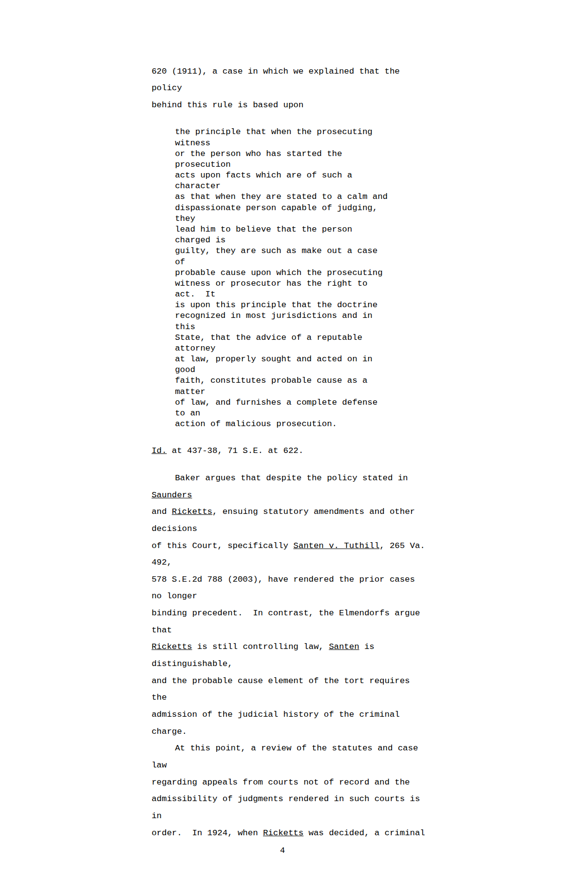620 (1911), a case in which we explained that the policy
behind this rule is based upon
the principle that when the prosecuting witness
or the person who has started the prosecution
acts upon facts which are of such a character
as that when they are stated to a calm and
dispassionate person capable of judging, they
lead him to believe that the person charged is
guilty, they are such as make out a case of
probable cause upon which the prosecuting
witness or prosecutor has the right to act. It
is upon this principle that the doctrine
recognized in most jurisdictions and in this
State, that the advice of a reputable attorney
at law, properly sought and acted on in good
faith, constitutes probable cause as a matter
of law, and furnishes a complete defense to an
action of malicious prosecution.
Id. at 437-38, 71 S.E. at 622.
Baker argues that despite the policy stated in Saunders
and Ricketts, ensuing statutory amendments and other decisions
of this Court, specifically Santen v. Tuthill, 265 Va. 492,
578 S.E.2d 788 (2003), have rendered the prior cases no longer
binding precedent. In contrast, the Elmendorfs argue that
Ricketts is still controlling law, Santen is distinguishable,
and the probable cause element of the tort requires the
admission of the judicial history of the criminal charge.
At this point, a review of the statutes and case law
regarding appeals from courts not of record and the
admissibility of judgments rendered in such courts is in
order. In 1924, when Ricketts was decided, a criminal
4